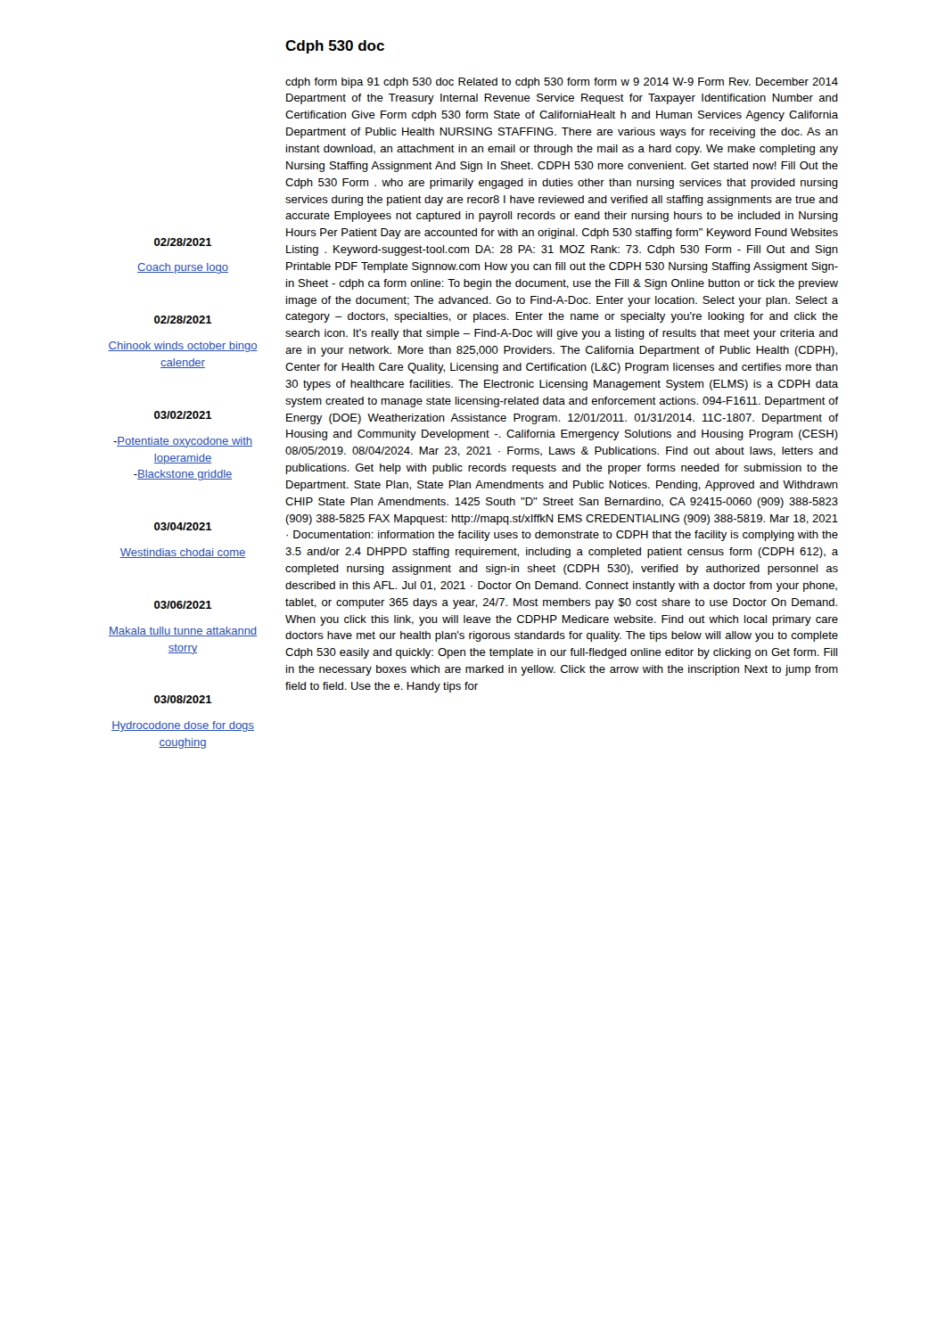Cdph 530 doc
02/28/2021
Coach purse logo
02/28/2021
Chinook winds october bingo calender
03/02/2021
-Potentiate oxycodone with loperamide
-Blackstone griddle
03/04/2021
Westindias chodai come
03/06/2021
Makala tullu tunne attakannd storry
03/08/2021
Hydrocodone dose for dogs coughing
cdph form bipa 91 cdph 530 doc Related to cdph 530 form form w 9 2014 W-9 Form Rev. December 2014 Department of the Treasury Internal Revenue Service Request for Taxpayer Identification Number and Certification Give Form cdph 530 form State of CaliforniaHealt h and Human Services Agency California Department of Public Health NURSING STAFFING. There are various ways for receiving the doc. As an instant download, an attachment in an email or through the mail as a hard copy. We make completing any Nursing Staffing Assignment And Sign In Sheet. CDPH 530 more convenient. Get started now! Fill Out the Cdph 530 Form . who are primarily engaged in duties other than nursing services that provided nursing services during the patient day are recor8 I have reviewed and verified all staffing assignments are true and accurate Employees not captured in payroll records or eand their nursing hours to be included in Nursing Hours Per Patient Day are accounted for with an original. Cdph 530 staffing form" Keyword Found Websites Listing . Keyword-suggest-tool.com DA: 28 PA: 31 MOZ Rank: 73. Cdph 530 Form - Fill Out and Sign Printable PDF Template Signnow.com How you can fill out the CDPH 530 Nursing Staffing Assigment Sign-in Sheet - cdph ca form online: To begin the document, use the Fill & Sign Online button or tick the preview image of the document; The advanced. Go to Find-A-Doc. Enter your location. Select your plan. Select a category – doctors, specialties, or places. Enter the name or specialty you're looking for and click the search icon. It's really that simple – Find-A-Doc will give you a listing of results that meet your criteria and are in your network. More than 825,000 Providers. The California Department of Public Health (CDPH), Center for Health Care Quality, Licensing and Certification (L&C) Program licenses and certifies more than 30 types of healthcare facilities. The Electronic Licensing Management System (ELMS) is a CDPH data system created to manage state licensing-related data and enforcement actions. 094-F1611. Department of Energy (DOE) Weatherization Assistance Program. 12/01/2011. 01/31/2014. 11C-1807. Department of Housing and Community Development -. California Emergency Solutions and Housing Program (CESH) 08/05/2019. 08/04/2024. Mar 23, 2021 · Forms, Laws & Publications. Find out about laws, letters and publications. Get help with public records requests and the proper forms needed for submission to the Department. State Plan, State Plan Amendments and Public Notices. Pending, Approved and Withdrawn CHIP State Plan Amendments. 1425 South "D" Street San Bernardino, CA 92415-0060 (909) 388-5823 (909) 388-5825 FAX Mapquest: http://mapq.st/xIffkN EMS CREDENTIALING (909) 388-5819. Mar 18, 2021 · Documentation: information the facility uses to demonstrate to CDPH that the facility is complying with the 3.5 and/or 2.4 DHPPD staffing requirement, including a completed patient census form (CDPH 612), a completed nursing assignment and sign-in sheet (CDPH 530), verified by authorized personnel as described in this AFL. Jul 01, 2021 · Doctor On Demand. Connect instantly with a doctor from your phone, tablet, or computer 365 days a year, 24/7. Most members pay $0 cost share to use Doctor On Demand. When you click this link, you will leave the CDPHP Medicare website. Find out which local primary care doctors have met our health plan's rigorous standards for quality. The tips below will allow you to complete Cdph 530 easily and quickly: Open the template in our full-fledged online editor by clicking on Get form. Fill in the necessary boxes which are marked in yellow. Click the arrow with the inscription Next to jump from field to field. Use the e. Handy tips for